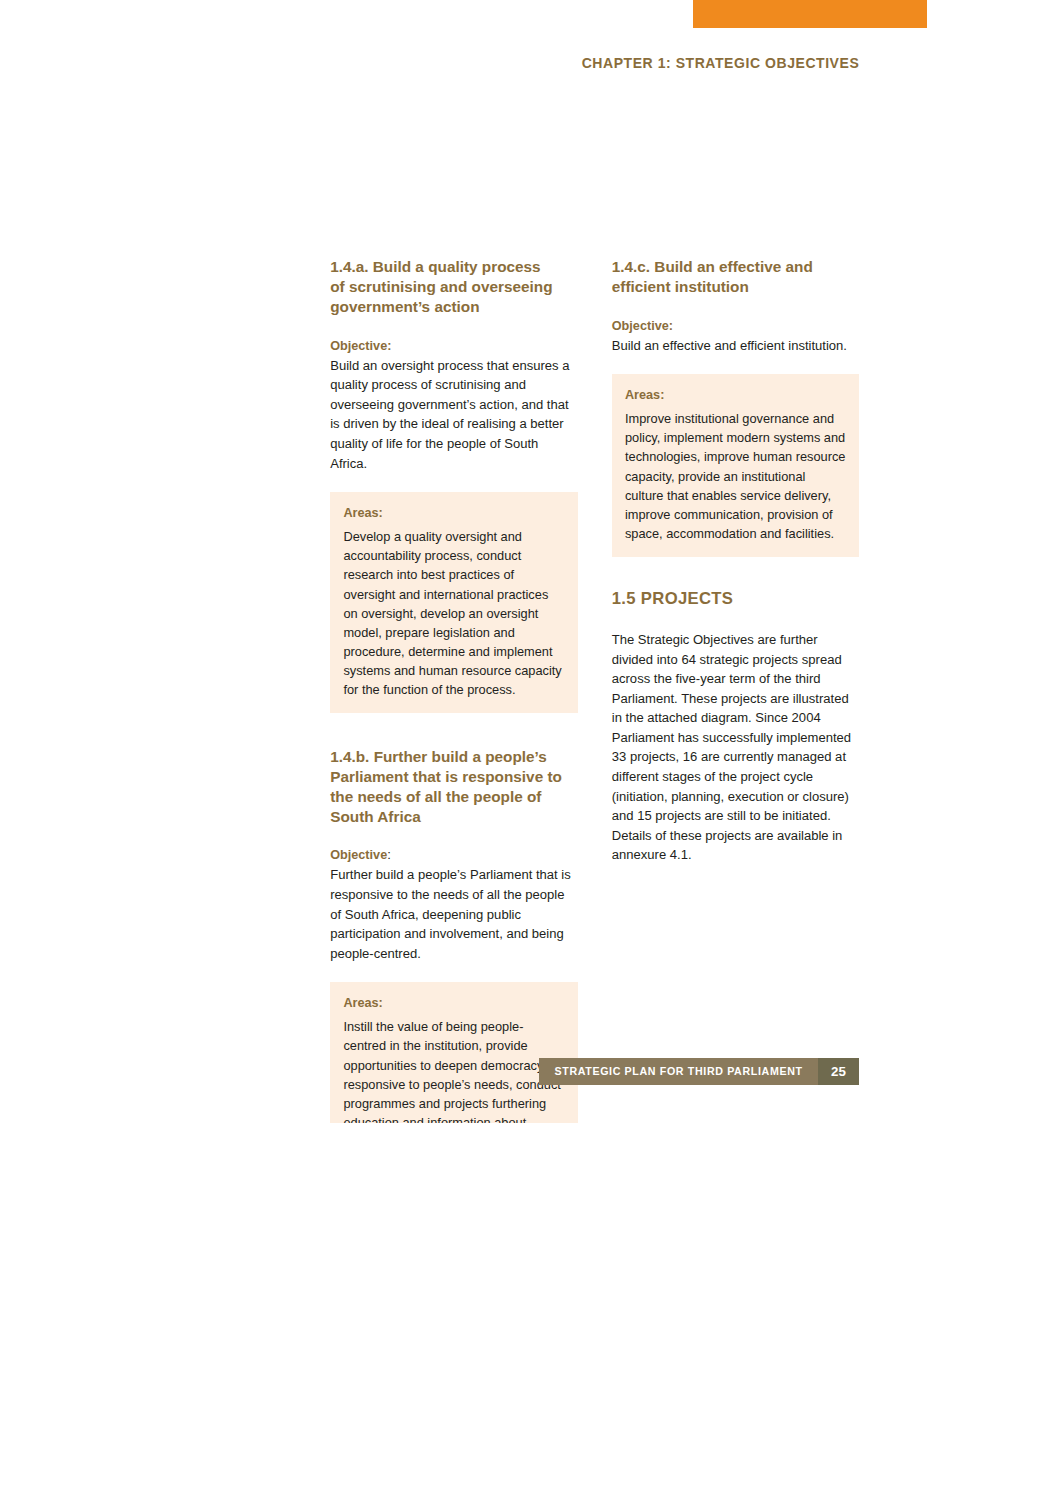Chapter 1: Strategic Objectives
1.4.a. Build a quality process
of scrutinising and overseeing
government’s action
Objective:
Build an oversight process that ensures a quality process of scrutinising and overseeing government’s action, and that is driven by the ideal of realising a better quality of life for the people of South Africa.
Areas: Develop a quality oversight and accountability process, conduct research into best practices of oversight and international practices on oversight, develop an oversight model, prepare legislation and procedure, determine and implement systems and human resource capacity for the function of the process.
1.4.b. Further build a people’s Parliament that is responsive to the needs of all the people of South Africa
Objective:
Further build a people’s Parliament that is responsive to the needs of all the people of South Africa, deepening public participation and involvement, and being people-centred.
Areas: Instill the value of being people-centred in the institution, provide opportunities to deepen democracy, be responsive to people’s needs, conduct programmes and projects furthering education and information about Parliament, act as the voice of the people, include people on the periphery, provide access to Parliament, take Parliament to the People, set up Parliamentary Democracy Offices.
1.4.c. Build an effective and efficient institution
Objective:
Build an effective and efficient institution.
Areas: Improve institutional governance and policy, implement modern systems and technologies, improve human resource capacity, provide an institutional culture that enables service delivery, improve communication, provision of space, accommodation and facilities.
1.5 PROJECTS
The Strategic Objectives are further divided into 64 strategic projects spread across the five-year term of the third Parliament. These projects are illustrated in the attached diagram. Since 2004 Parliament has successfully implemented 33 projects, 16 are currently managed at different stages of the project cycle (initiation, planning, execution or closure) and 15 projects are still to be initiated. Details of these projects are available in annexure 4.1.
Strategic Plan for Third Parliament
25